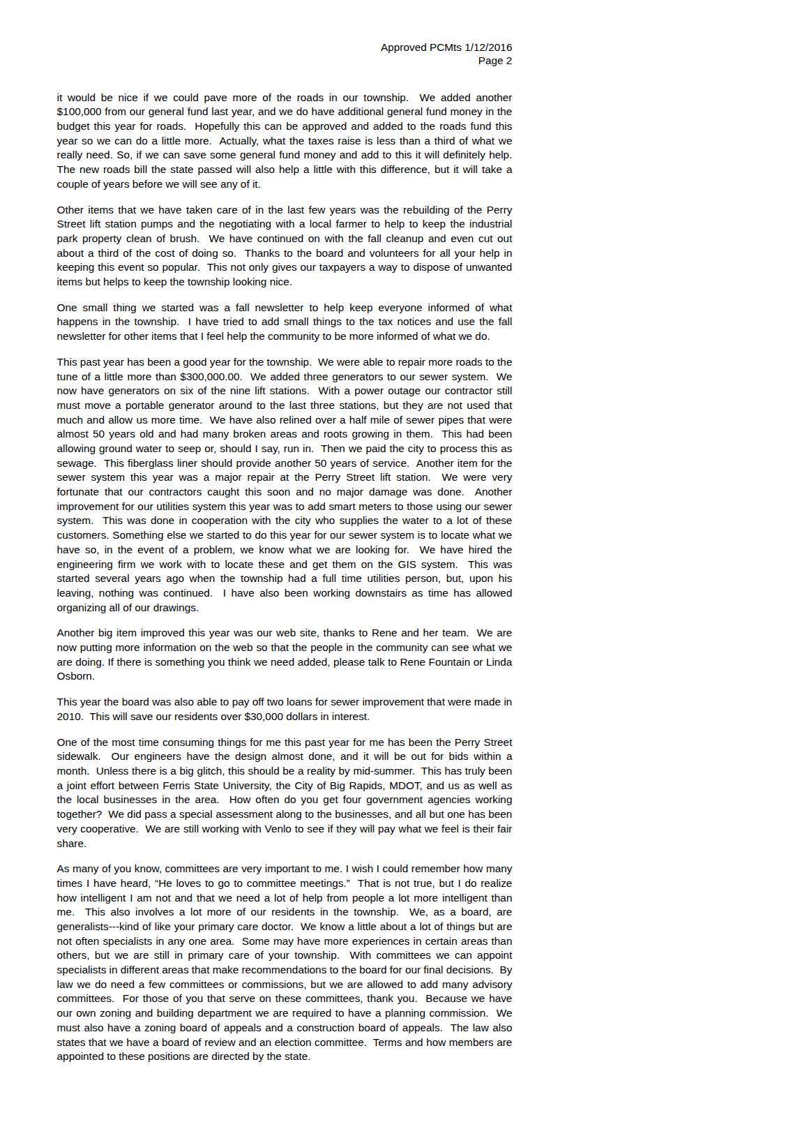Approved PCMts 1/12/2016 Page 2
it would be nice if we could pave more of the roads in our township. We added another $100,000 from our general fund last year, and we do have additional general fund money in the budget this year for roads. Hopefully this can be approved and added to the roads fund this year so we can do a little more. Actually, what the taxes raise is less than a third of what we really need. So, if we can save some general fund money and add to this it will definitely help. The new roads bill the state passed will also help a little with this difference, but it will take a couple of years before we will see any of it.
Other items that we have taken care of in the last few years was the rebuilding of the Perry Street lift station pumps and the negotiating with a local farmer to help to keep the industrial park property clean of brush. We have continued on with the fall cleanup and even cut out about a third of the cost of doing so. Thanks to the board and volunteers for all your help in keeping this event so popular. This not only gives our taxpayers a way to dispose of unwanted items but helps to keep the township looking nice.
One small thing we started was a fall newsletter to help keep everyone informed of what happens in the township. I have tried to add small things to the tax notices and use the fall newsletter for other items that I feel help the community to be more informed of what we do.
This past year has been a good year for the township. We were able to repair more roads to the tune of a little more than $300,000.00. We added three generators to our sewer system. We now have generators on six of the nine lift stations. With a power outage our contractor still must move a portable generator around to the last three stations, but they are not used that much and allow us more time. We have also relined over a half mile of sewer pipes that were almost 50 years old and had many broken areas and roots growing in them. This had been allowing ground water to seep or, should I say, run in. Then we paid the city to process this as sewage. This fiberglass liner should provide another 50 years of service. Another item for the sewer system this year was a major repair at the Perry Street lift station. We were very fortunate that our contractors caught this soon and no major damage was done. Another improvement for our utilities system this year was to add smart meters to those using our sewer system. This was done in cooperation with the city who supplies the water to a lot of these customers. Something else we started to do this year for our sewer system is to locate what we have so, in the event of a problem, we know what we are looking for. We have hired the engineering firm we work with to locate these and get them on the GIS system. This was started several years ago when the township had a full time utilities person, but, upon his leaving, nothing was continued. I have also been working downstairs as time has allowed organizing all of our drawings.
Another big item improved this year was our web site, thanks to Rene and her team. We are now putting more information on the web so that the people in the community can see what we are doing. If there is something you think we need added, please talk to Rene Fountain or Linda Osborn.
This year the board was also able to pay off two loans for sewer improvement that were made in 2010. This will save our residents over $30,000 dollars in interest.
One of the most time consuming things for me this past year for me has been the Perry Street sidewalk. Our engineers have the design almost done, and it will be out for bids within a month. Unless there is a big glitch, this should be a reality by mid-summer. This has truly been a joint effort between Ferris State University, the City of Big Rapids, MDOT, and us as well as the local businesses in the area. How often do you get four government agencies working together? We did pass a special assessment along to the businesses, and all but one has been very cooperative. We are still working with Venlo to see if they will pay what we feel is their fair share.
As many of you know, committees are very important to me. I wish I could remember how many times I have heard, “He loves to go to committee meetings.” That is not true, but I do realize how intelligent I am not and that we need a lot of help from people a lot more intelligent than me. This also involves a lot more of our residents in the township. We, as a board, are generalists---kind of like your primary care doctor. We know a little about a lot of things but are not often specialists in any one area. Some may have more experiences in certain areas than others, but we are still in primary care of your township. With committees we can appoint specialists in different areas that make recommendations to the board for our final decisions. By law we do need a few committees or commissions, but we are allowed to add many advisory committees. For those of you that serve on these committees, thank you. Because we have our own zoning and building department we are required to have a planning commission. We must also have a zoning board of appeals and a construction board of appeals. The law also states that we have a board of review and an election committee. Terms and how members are appointed to these positions are directed by the state.